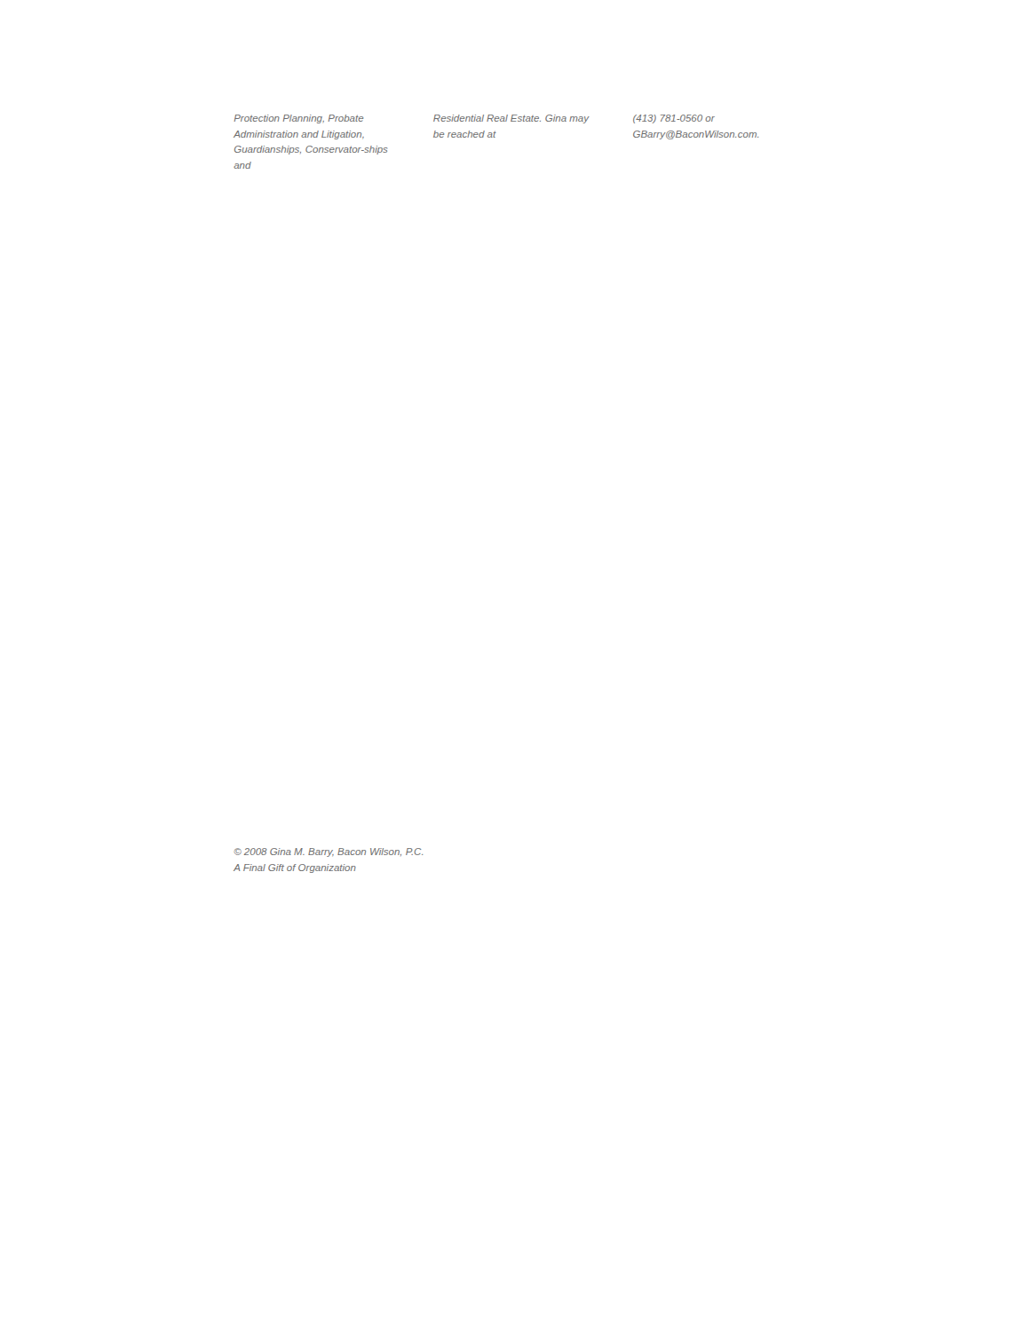Protection Planning, Probate Administration and Litigation, Guardianships, Conservator-ships and
Residential Real Estate. Gina may be reached at
(413) 781-0560 or GBarry@BaconWilson.com.
© 2008 Gina M. Barry, Bacon Wilson, P.C.
A Final Gift of Organization